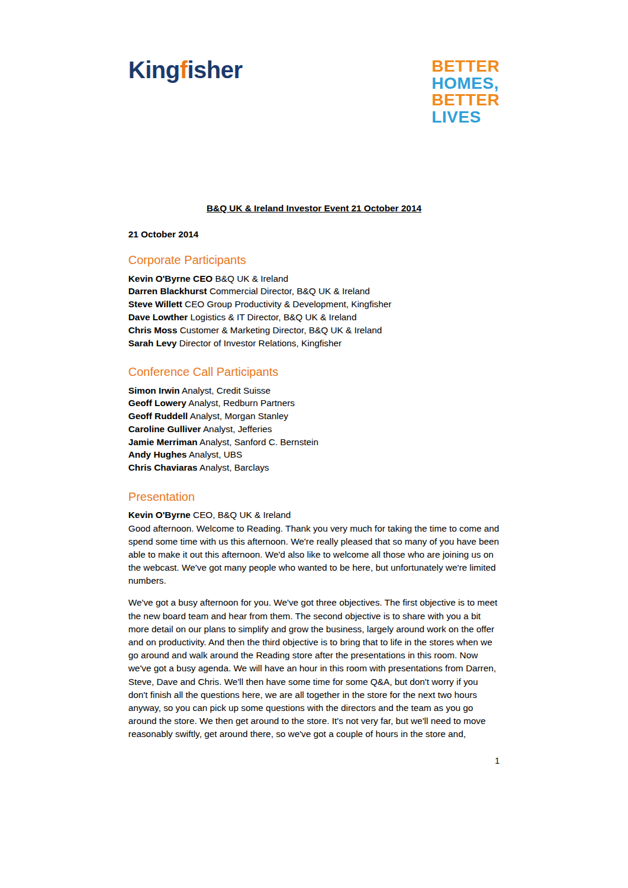Kingfisher
BETTER
HOMES,
BETTER
LIVES
B&Q UK & Ireland Investor Event 21 October 2014
21 October 2014
Corporate Participants
Kevin O'Byrne CEO B&Q UK & Ireland
Darren Blackhurst Commercial Director, B&Q UK & Ireland
Steve Willett CEO Group Productivity & Development, Kingfisher
Dave Lowther Logistics & IT Director, B&Q UK & Ireland
Chris Moss Customer & Marketing Director, B&Q UK & Ireland
Sarah Levy Director of Investor Relations, Kingfisher
Conference Call Participants
Simon Irwin Analyst, Credit Suisse
Geoff Lowery Analyst, Redburn Partners
Geoff Ruddell Analyst, Morgan Stanley
Caroline Gulliver Analyst, Jefferies
Jamie Merriman Analyst, Sanford C. Bernstein
Andy Hughes Analyst, UBS
Chris Chaviaras Analyst, Barclays
Presentation
Kevin O'Byrne CEO, B&Q UK & Ireland
Good afternoon. Welcome to Reading. Thank you very much for taking the time to come and spend some time with us this afternoon. We're really pleased that so many of you have been able to make it out this afternoon. We'd also like to welcome all those who are joining us on the webcast. We've got many people who wanted to be here, but unfortunately we're limited numbers.
We've got a busy afternoon for you. We've got three objectives. The first objective is to meet the new board team and hear from them. The second objective is to share with you a bit more detail on our plans to simplify and grow the business, largely around work on the offer and on productivity. And then the third objective is to bring that to life in the stores when we go around and walk around the Reading store after the presentations in this room. Now we've got a busy agenda. We will have an hour in this room with presentations from Darren, Steve, Dave and Chris. We'll then have some time for some Q&A, but don't worry if you don't finish all the questions here, we are all together in the store for the next two hours anyway, so you can pick up some questions with the directors and the team as you go around the store. We then get around to the store. It's not very far, but we'll need to move reasonably swiftly, get around there, so we've got a couple of hours in the store and,
1